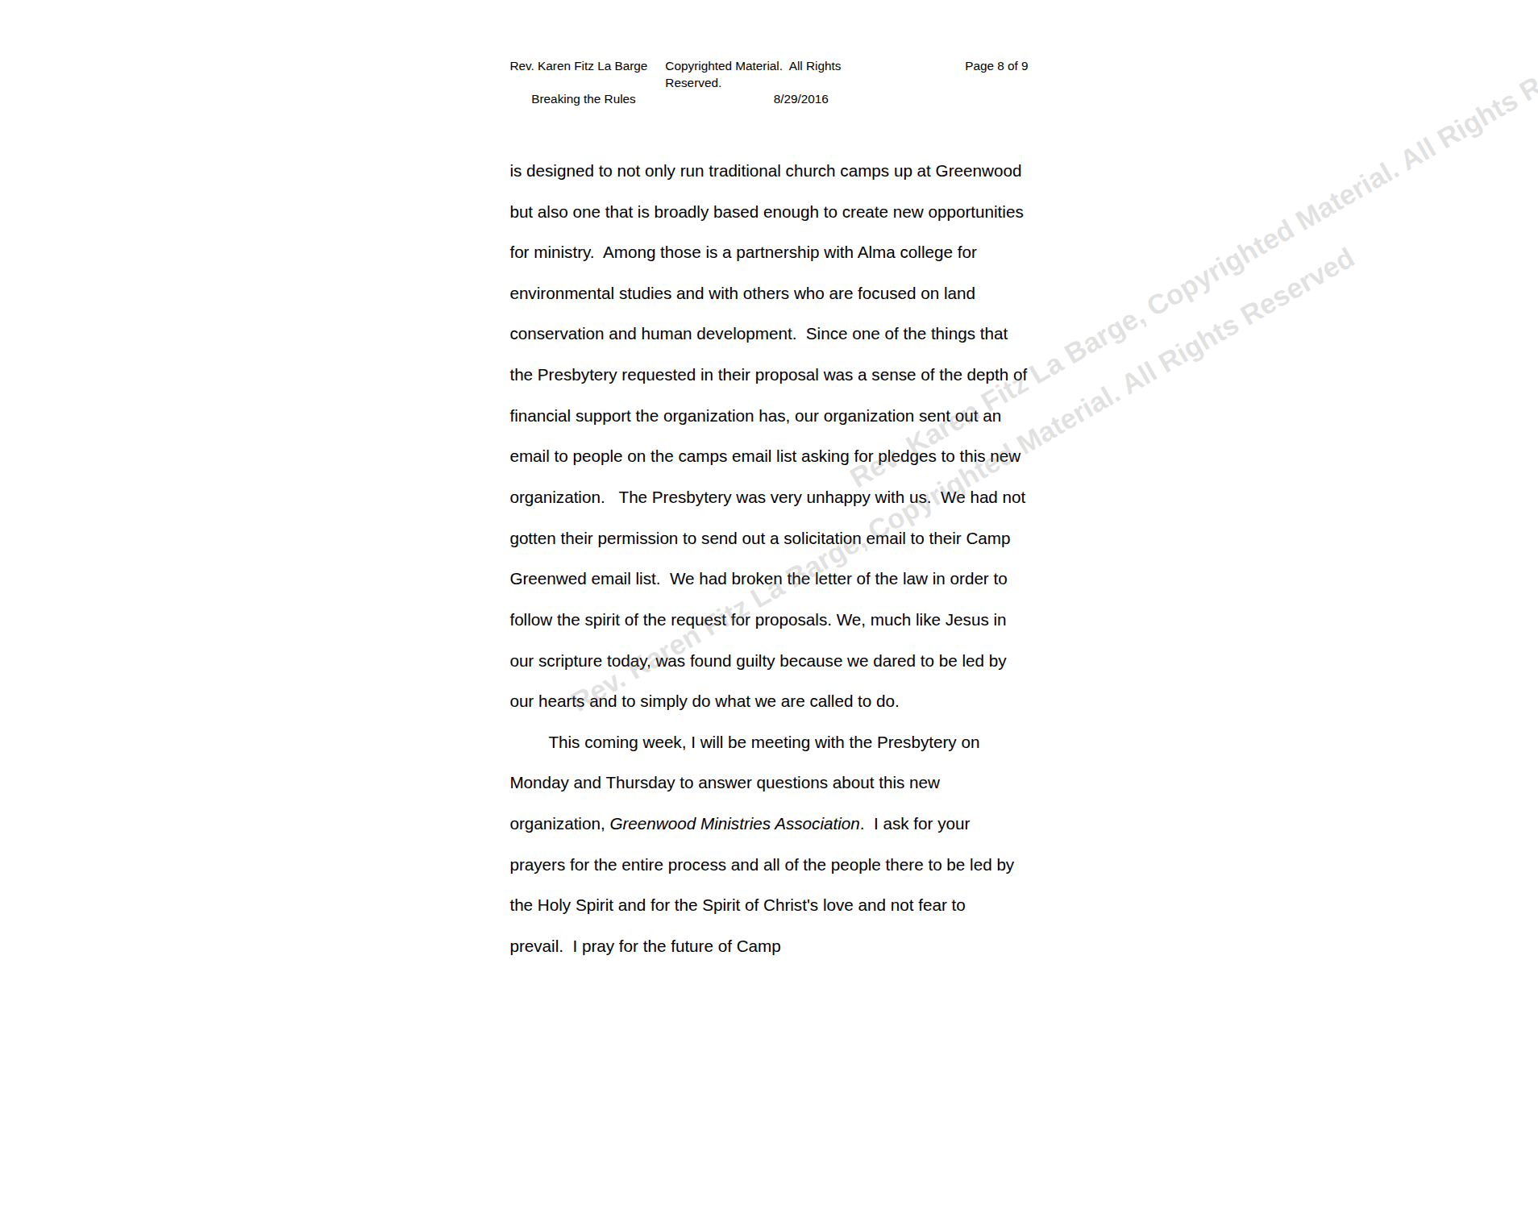Rev. Karen Fitz La Barge
Copyrighted Material. All Rights Reserved.
Page 8 of 9
Breaking the Rules
8/29/2016
is designed to not only run traditional church camps up at Greenwood but also one that is broadly based enough to create new opportunities for ministry. Among those is a partnership with Alma college for environmental studies and with others who are focused on land conservation and human development. Since one of the things that the Presbytery requested in their proposal was a sense of the depth of financial support the organization has, our organization sent out an email to people on the camps email list asking for pledges to this new organization. The Presbytery was very unhappy with us. We had not gotten their permission to send out a solicitation email to their Camp Greenwed email list. We had broken the letter of the law in order to follow the spirit of the request for proposals. We, much like Jesus in our scripture today, was found guilty because we dared to be led by our hearts and to simply do what we are called to do.
This coming week, I will be meeting with the Presbytery on Monday and Thursday to answer questions about this new organization, Greenwood Ministries Association. I ask for your prayers for the entire process and all of the people there to be led by the Holy Spirit and for the Spirit of Christ's love and not fear to prevail. I pray for the future of Camp
Rev. Karen Fitz La Barge, Copyrighted Material. All Rights Reserved
Rev. Karen Fitz La Barge, Copyrighted Material. All Rights Reserved